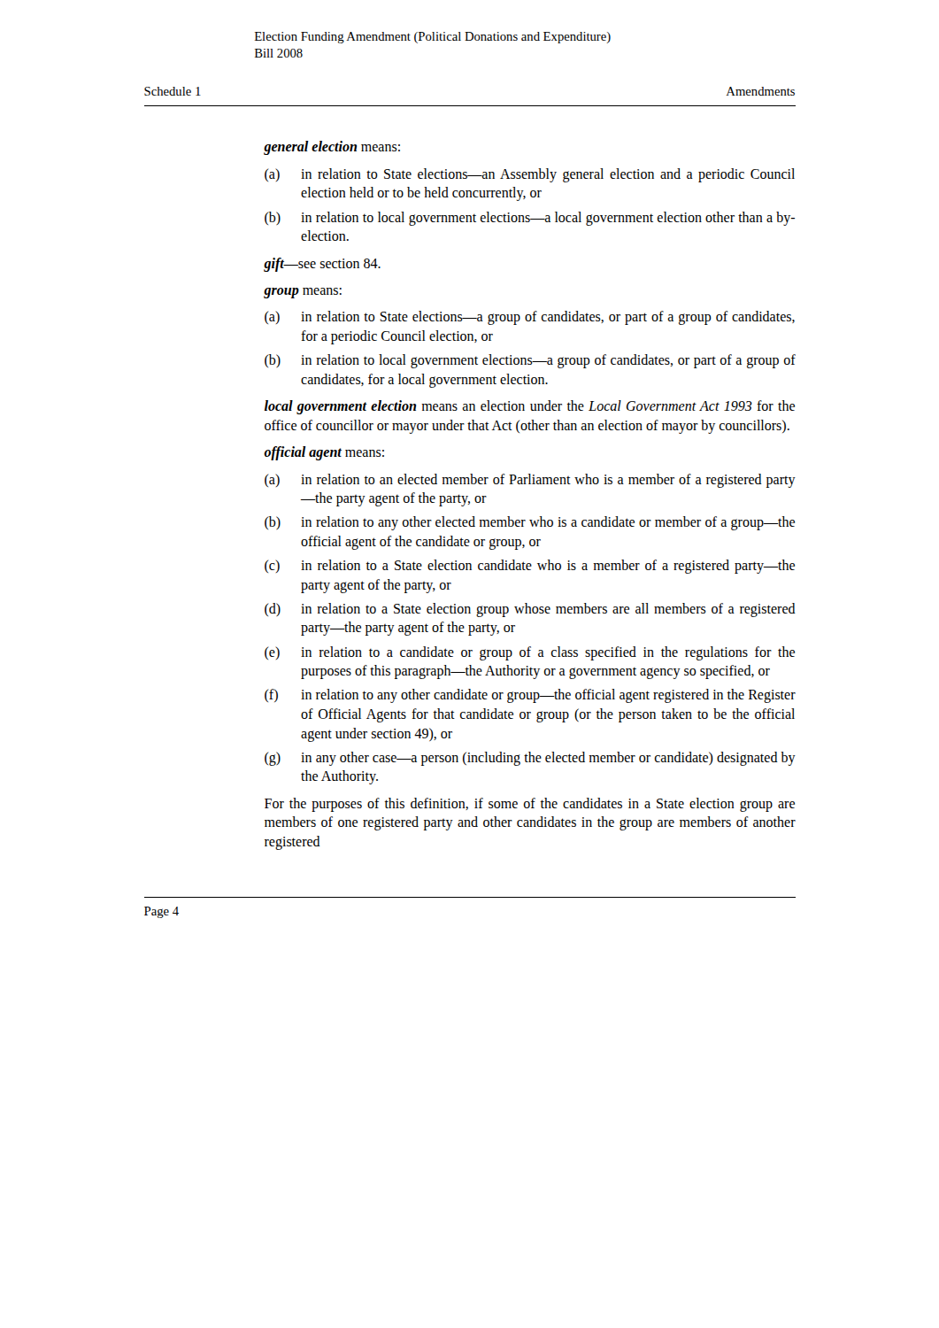Election Funding Amendment (Political Donations and Expenditure)
Bill 2008
Schedule 1 Amendments
general election means:
(a) in relation to State elections—an Assembly general election and a periodic Council election held or to be held concurrently, or
(b) in relation to local government elections—a local government election other than a by-election.
gift—see section 84.
group means:
(a) in relation to State elections—a group of candidates, or part of a group of candidates, for a periodic Council election, or
(b) in relation to local government elections—a group of candidates, or part of a group of candidates, for a local government election.
local government election means an election under the Local Government Act 1993 for the office of councillor or mayor under that Act (other than an election of mayor by councillors).
official agent means:
(a) in relation to an elected member of Parliament who is a member of a registered party—the party agent of the party, or
(b) in relation to any other elected member who is a candidate or member of a group—the official agent of the candidate or group, or
(c) in relation to a State election candidate who is a member of a registered party—the party agent of the party, or
(d) in relation to a State election group whose members are all members of a registered party—the party agent of the party, or
(e) in relation to a candidate or group of a class specified in the regulations for the purposes of this paragraph—the Authority or a government agency so specified, or
(f) in relation to any other candidate or group—the official agent registered in the Register of Official Agents for that candidate or group (or the person taken to be the official agent under section 49), or
(g) in any other case—a person (including the elected member or candidate) designated by the Authority.
For the purposes of this definition, if some of the candidates in a State election group are members of one registered party and other candidates in the group are members of another registered
Page 4